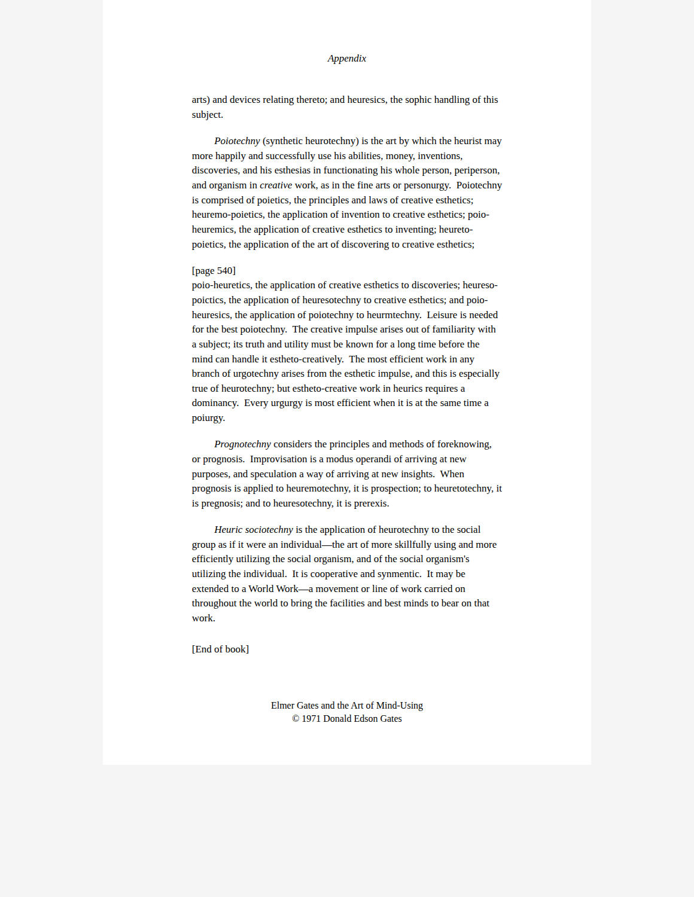Appendix
arts) and devices relating thereto; and heuresics, the sophic handling of this subject.
Poiotechny (synthetic heurotechny) is the art by which the heurist may more happily and successfully use his abilities, money, inventions, discoveries, and his esthesias in functionating his whole person, periperson, and organism in creative work, as in the fine arts or personurgy. Poiotechny is comprised of poietics, the principles and laws of creative esthetics; heuremo-poietics, the application of invention to creative esthetics; poio-heuremics, the application of creative esthetics to inventing; heureto-poietics, the application of the art of discovering to creative esthetics;
[page 540]
poio-heuretics, the application of creative esthetics to discoveries; heureso-poictics, the application of heuresotechny to creative esthetics; and poio-heuresics, the application of poiotechny to heurmtechny. Leisure is needed for the best poiotechny. The creative impulse arises out of familiarity with a subject; its truth and utility must be known for a long time before the mind can handle it estheto-creatively. The most efficient work in any branch of urgotechny arises from the esthetic impulse, and this is especially true of heurotechny; but estheto-creative work in heurics requires a dominancy. Every urgurgy is most efficient when it is at the same time a poiurgy.
Prognotechny considers the principles and methods of foreknowing, or prognosis. Improvisation is a modus operandi of arriving at new purposes, and speculation a way of arriving at new insights. When prognosis is applied to heuremotechny, it is prospection; to heuretotechny, it is pregnosis; and to heuresotechny, it is prerexis.
Heuric sociotechny is the application of heurotechny to the social group as if it were an individual—the art of more skillfully using and more efficiently utilizing the social organism, and of the social organism's utilizing the individual. It is cooperative and synmentic. It may be extended to a World Work—a movement or line of work carried on throughout the world to bring the facilities and best minds to bear on that work.
[End of book]
Elmer Gates and the Art of Mind-Using
© 1971 Donald Edson Gates